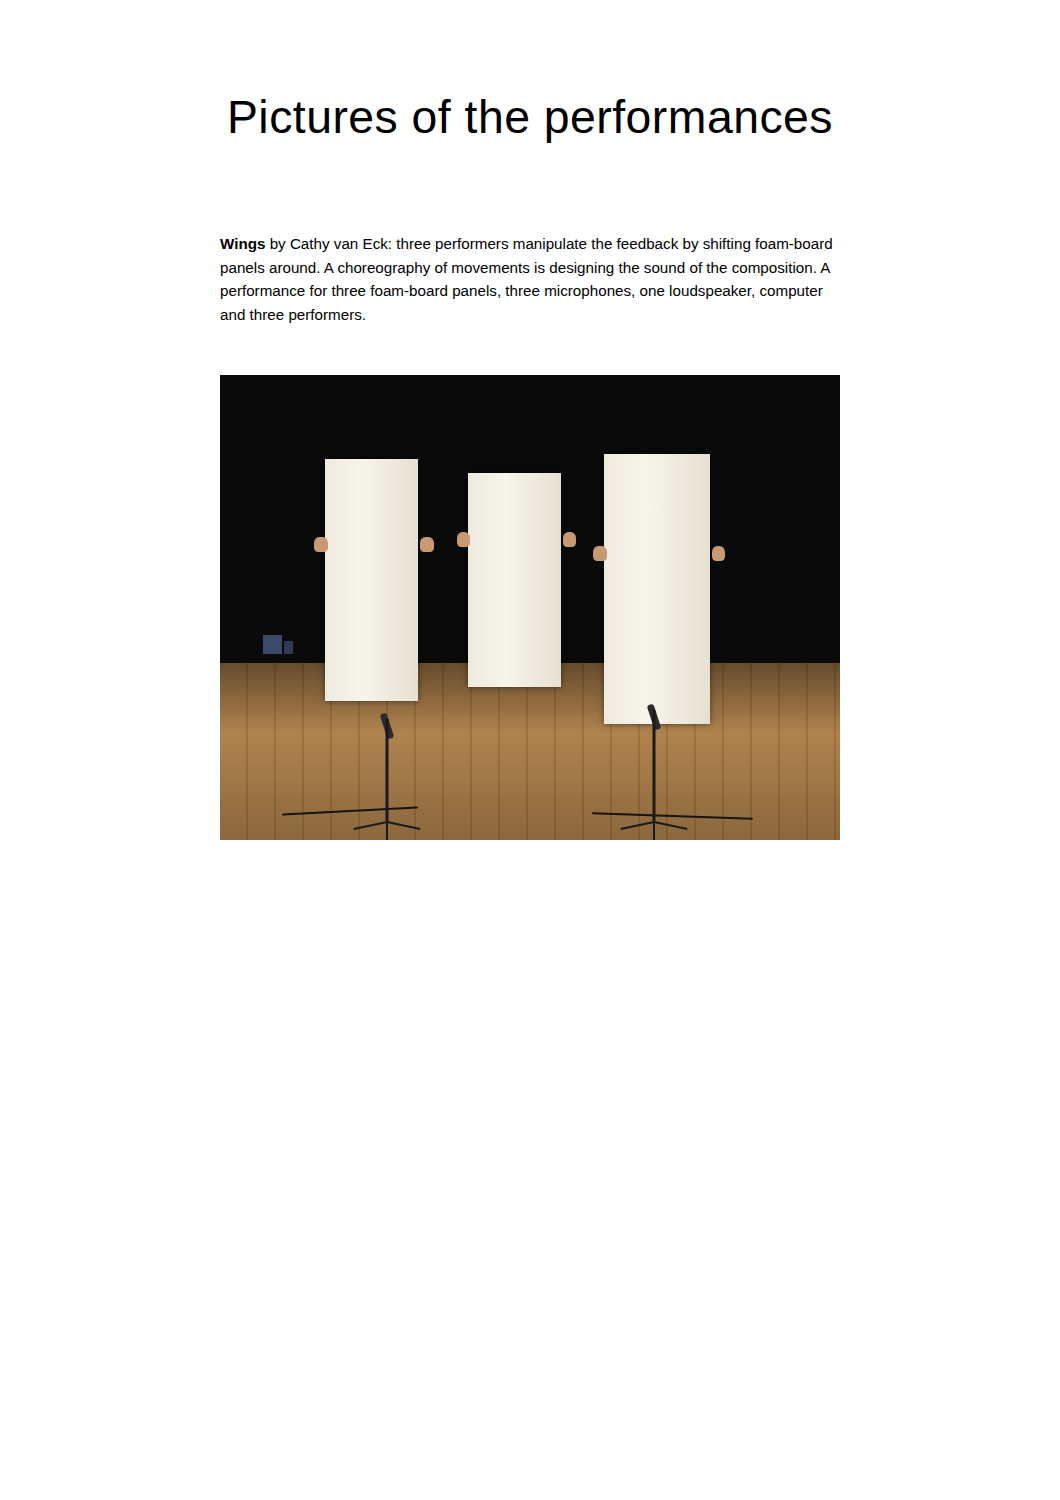Pictures of the performances
Wings by Cathy van Eck: three performers manipulate the feedback by shifting foam-board panels around. A choreography of movements is designing the sound of the composition. A performance for three foam-board panels, three microphones, one loudspeaker, computer and three performers.